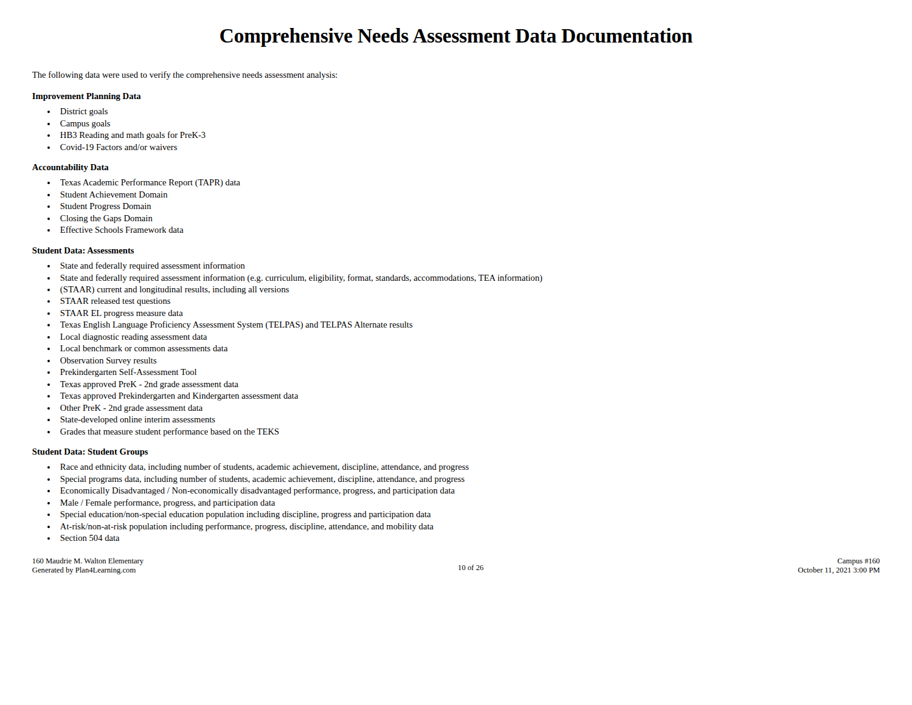Comprehensive Needs Assessment Data Documentation
The following data were used to verify the comprehensive needs assessment analysis:
Improvement Planning Data
District goals
Campus goals
HB3 Reading and math goals for PreK-3
Covid-19 Factors and/or waivers
Accountability Data
Texas Academic Performance Report (TAPR) data
Student Achievement Domain
Student Progress Domain
Closing the Gaps Domain
Effective Schools Framework data
Student Data: Assessments
State and federally required assessment information
State and federally required assessment information (e.g. curriculum, eligibility, format, standards, accommodations, TEA information)
(STAAR) current and longitudinal results, including all versions
STAAR released test questions
STAAR EL progress measure data
Texas English Language Proficiency Assessment System (TELPAS) and TELPAS Alternate results
Local diagnostic reading assessment data
Local benchmark or common assessments data
Observation Survey results
Prekindergarten Self-Assessment Tool
Texas approved PreK - 2nd grade assessment data
Texas approved Prekindergarten and Kindergarten assessment data
Other PreK - 2nd grade assessment data
State-developed online interim assessments
Grades that measure student performance based on the TEKS
Student Data: Student Groups
Race and ethnicity data, including number of students, academic achievement, discipline, attendance, and progress
Special programs data, including number of students, academic achievement, discipline, attendance, and progress
Economically Disadvantaged / Non-economically disadvantaged performance, progress, and participation data
Male / Female performance, progress, and participation data
Special education/non-special education population including discipline, progress and participation data
At-risk/non-at-risk population including performance, progress, discipline, attendance, and mobility data
Section 504 data
160 Maudrie M. Walton Elementary
Generated by Plan4Learning.com
10 of 26
Campus #160
October 11, 2021 3:00 PM